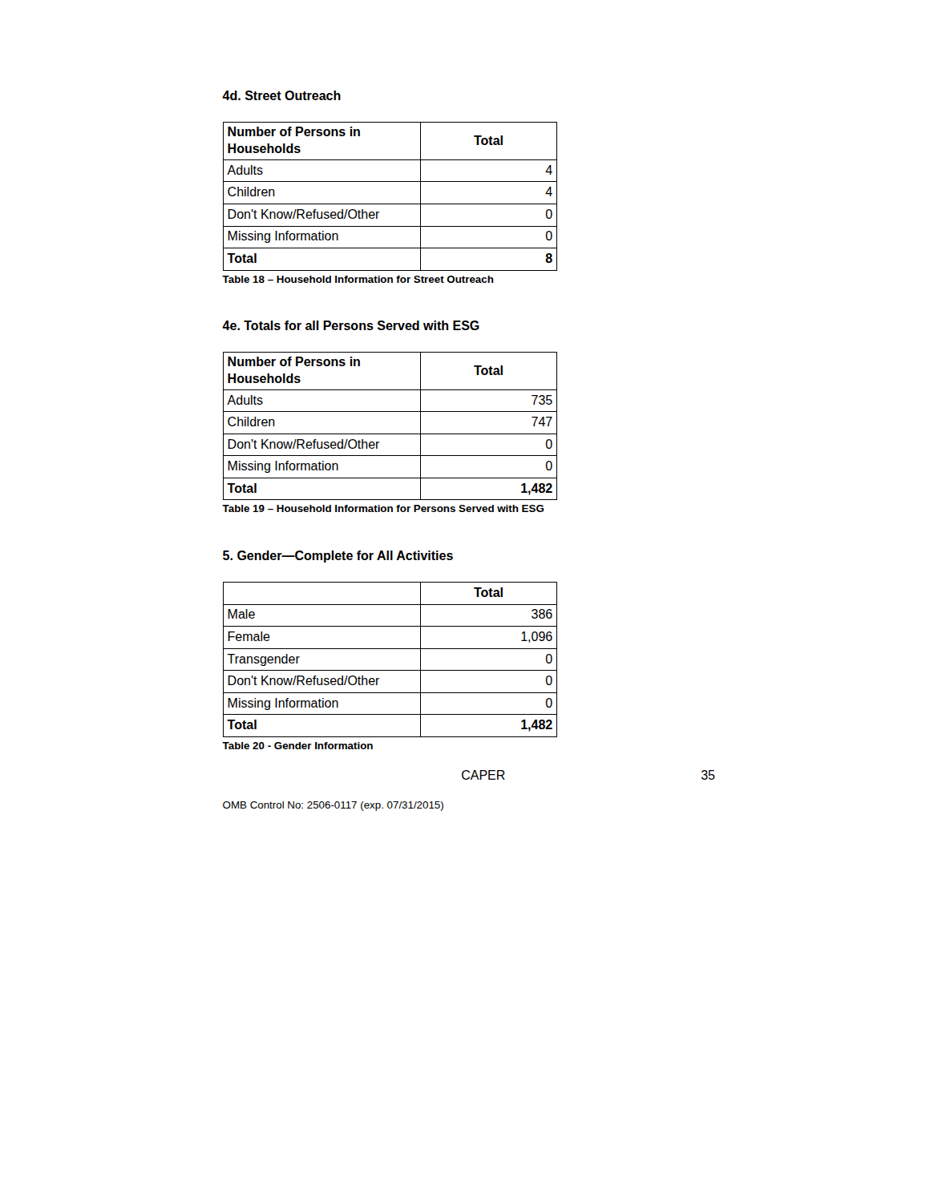4d. Street Outreach
| Number of Persons in Households | Total |
| Adults | 4 |
| Children | 4 |
| Don't Know/Refused/Other | 0 |
| Missing Information | 0 |
| Total | 8 |
Table 18 – Household Information for Street Outreach
4e. Totals for all Persons Served with ESG
| Number of Persons in Households | Total |
| Adults | 735 |
| Children | 747 |
| Don't Know/Refused/Other | 0 |
| Missing Information | 0 |
| Total | 1,482 |
Table 19 – Household Information for Persons Served with ESG
5. Gender—Complete for All Activities
| | Total |
| Male | 386 |
| Female | 1,096 |
| Transgender | 0 |
| Don't Know/Refused/Other | 0 |
| Missing Information | 0 |
| Total | 1,482 |
Table 20 - Gender Information
CAPER 35
OMB Control No: 2506-0117 (exp. 07/31/2015)